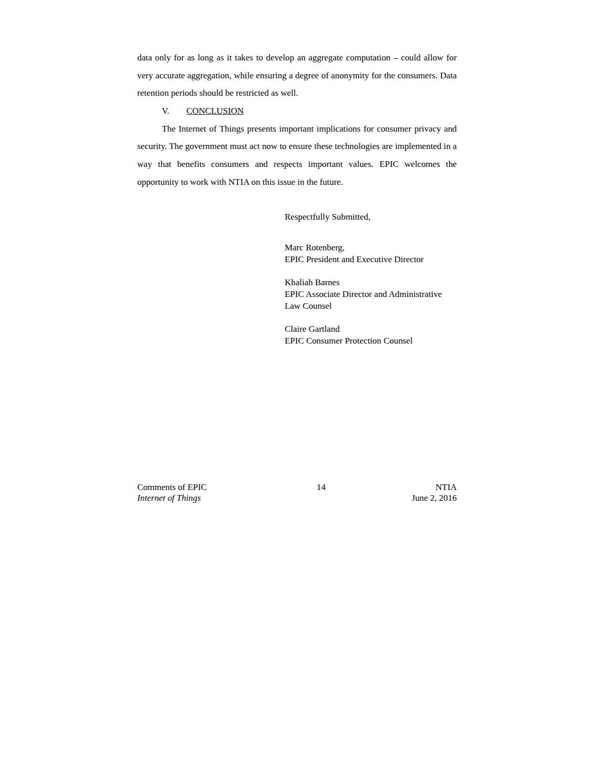data only for as long as it takes to develop an aggregate computation – could allow for very accurate aggregation, while ensuring a degree of anonymity for the consumers. Data retention periods should be restricted as well.
V. CONCLUSION
The Internet of Things presents important implications for consumer privacy and security. The government must act now to ensure these technologies are implemented in a way that benefits consumers and respects important values. EPIC welcomes the opportunity to work with NTIA on this issue in the future.
Respectfully Submitted,
Marc Rotenberg,
EPIC President and Executive Director
Khaliah Barnes
EPIC Associate Director and Administrative Law Counsel
Claire Gartland
EPIC Consumer Protection Counsel
Comments of EPIC
14
NTIA
Internet of Things
June 2, 2016